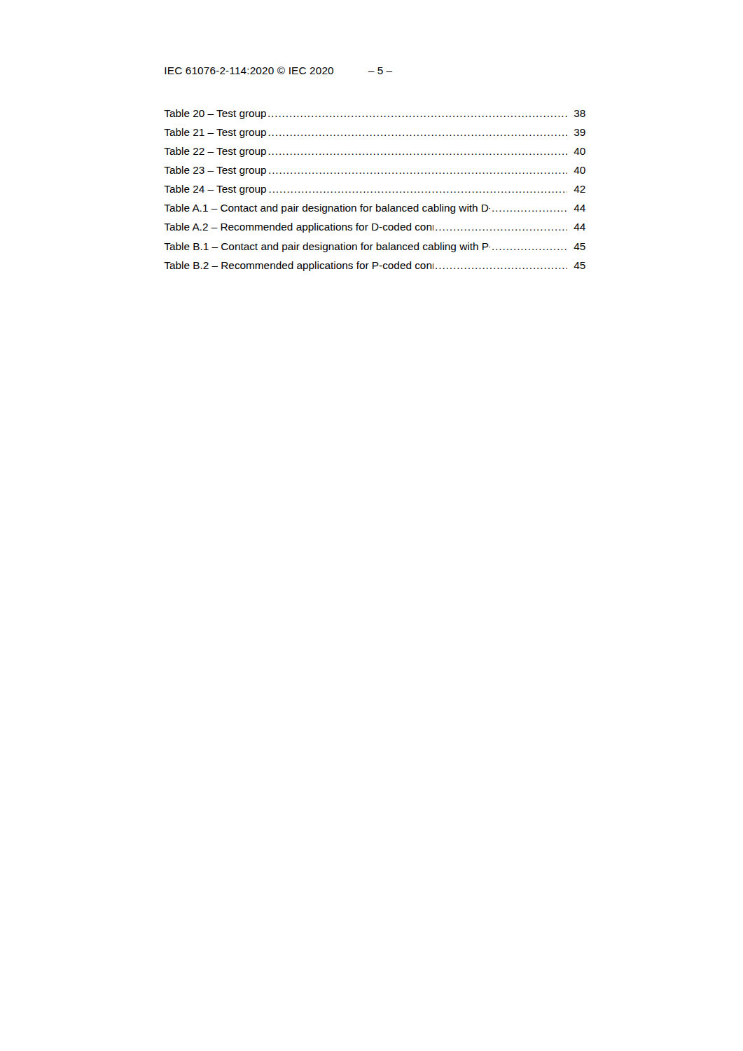IEC 61076-2-114:2020 © IEC 2020– 5 –
Table 20 – Test group BP ................................................................................................. 38
Table 21 – Test group CP ................................................................................................. 39
Table 22 – Test group DP ................................................................................................. 40
Table 23 – Test group GP ................................................................................................. 40
Table 24 – Test group MP ................................................................................................. 42
Table A.1 – Contact and pair designation for balanced cabling with D-coding ....................... 44
Table A.2 – Recommended applications for D-coded connectors ......................................... 44
Table B.1 – Contact and pair designation for balanced cabling with P-coding ....................... 45
Table B.2 – Recommended applications for P-coded connectors ......................................... 45